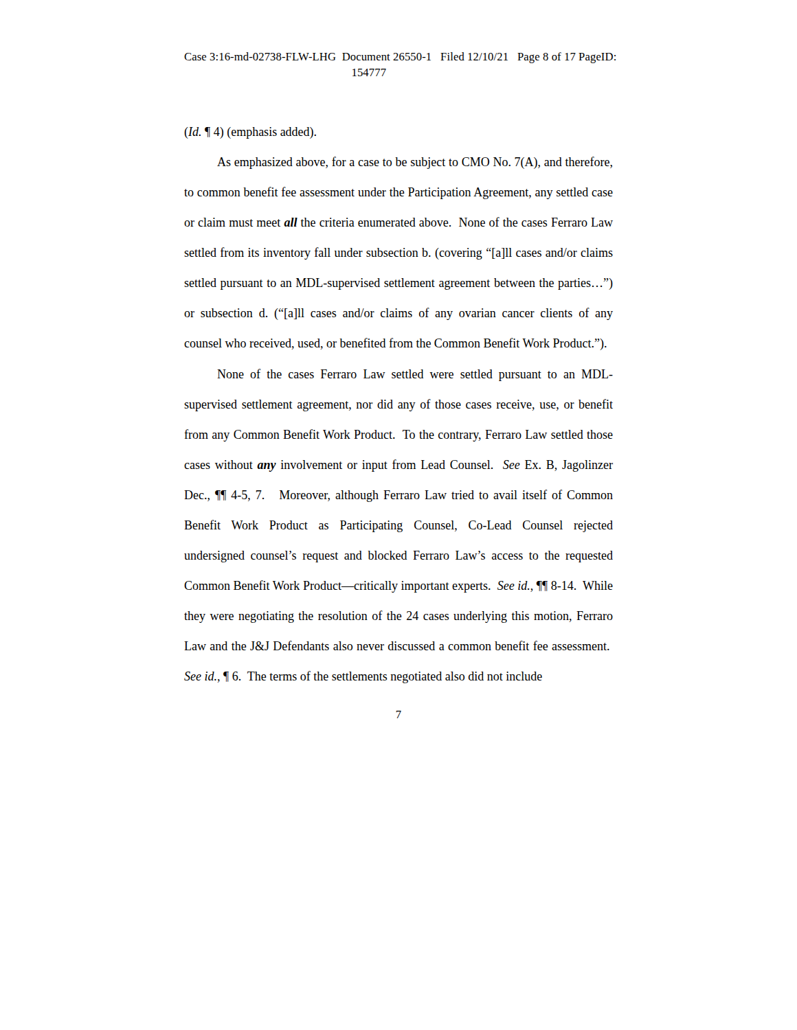Case 3:16-md-02738-FLW-LHG Document 26550-1 Filed 12/10/21 Page 8 of 17 PageID:
154777
(Id. ¶ 4) (emphasis added).
As emphasized above, for a case to be subject to CMO No. 7(A), and therefore, to common benefit fee assessment under the Participation Agreement, any settled case or claim must meet all the criteria enumerated above. None of the cases Ferraro Law settled from its inventory fall under subsection b. (covering “[a]ll cases and/or claims settled pursuant to an MDL-supervised settlement agreement between the parties…”) or subsection d. (“[a]ll cases and/or claims of any ovarian cancer clients of any counsel who received, used, or benefited from the Common Benefit Work Product.”).
None of the cases Ferraro Law settled were settled pursuant to an MDL-supervised settlement agreement, nor did any of those cases receive, use, or benefit from any Common Benefit Work Product. To the contrary, Ferraro Law settled those cases without any involvement or input from Lead Counsel. See Ex. B, Jagolinzer Dec., ¶¶ 4-5, 7. Moreover, although Ferraro Law tried to avail itself of Common Benefit Work Product as Participating Counsel, Co-Lead Counsel rejected undersigned counsel’s request and blocked Ferraro Law’s access to the requested Common Benefit Work Product—critically important experts. See id., ¶¶ 8-14. While they were negotiating the resolution of the 24 cases underlying this motion, Ferraro Law and the J&J Defendants also never discussed a common benefit fee assessment. See id., ¶ 6. The terms of the settlements negotiated also did not include
7